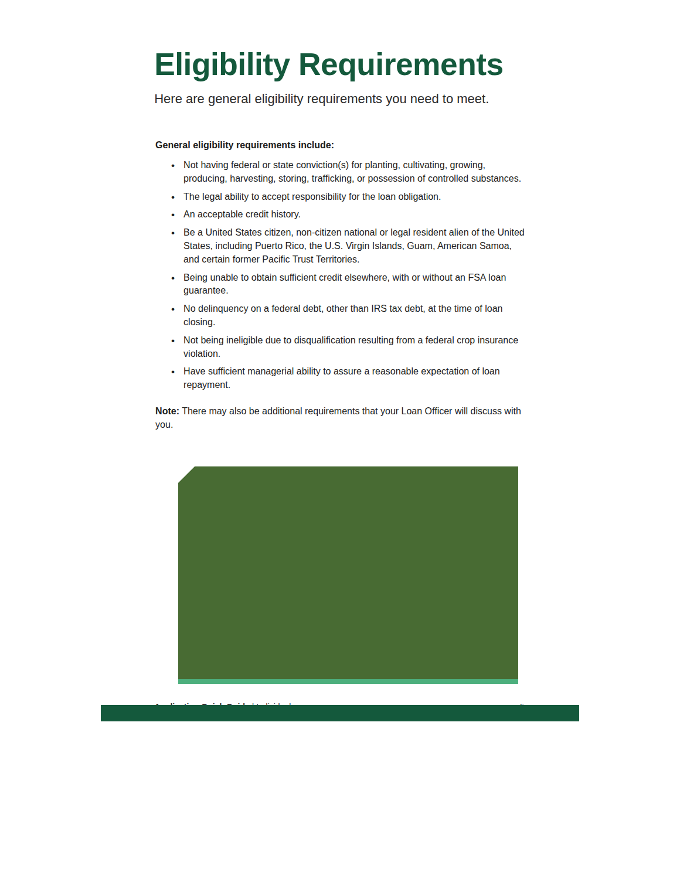Eligibility Requirements
Here are general eligibility requirements you need to meet.
General eligibility requirements include:
Not having federal or state conviction(s) for planting, cultivating, growing, producing, harvesting, storing, trafficking, or possession of controlled substances.
The legal ability to accept responsibility for the loan obligation.
An acceptable credit history.
Be a United States citizen, non-citizen national or legal resident alien of the United States, including Puerto Rico, the U.S. Virgin Islands, Guam, American Samoa, and certain former Pacific Trust Territories.
Being unable to obtain sufficient credit elsewhere, with or without an FSA loan guarantee.
No delinquency on a federal debt, other than IRS tax debt, at the time of loan closing.
Not being ineligible due to disqualification resulting from a federal crop insurance violation.
Have sufficient managerial ability to assure a reasonable expectation of loan repayment.
Note: There may also be additional requirements that your Loan Officer will discuss with you.
Application Quick Guide | Individual
5